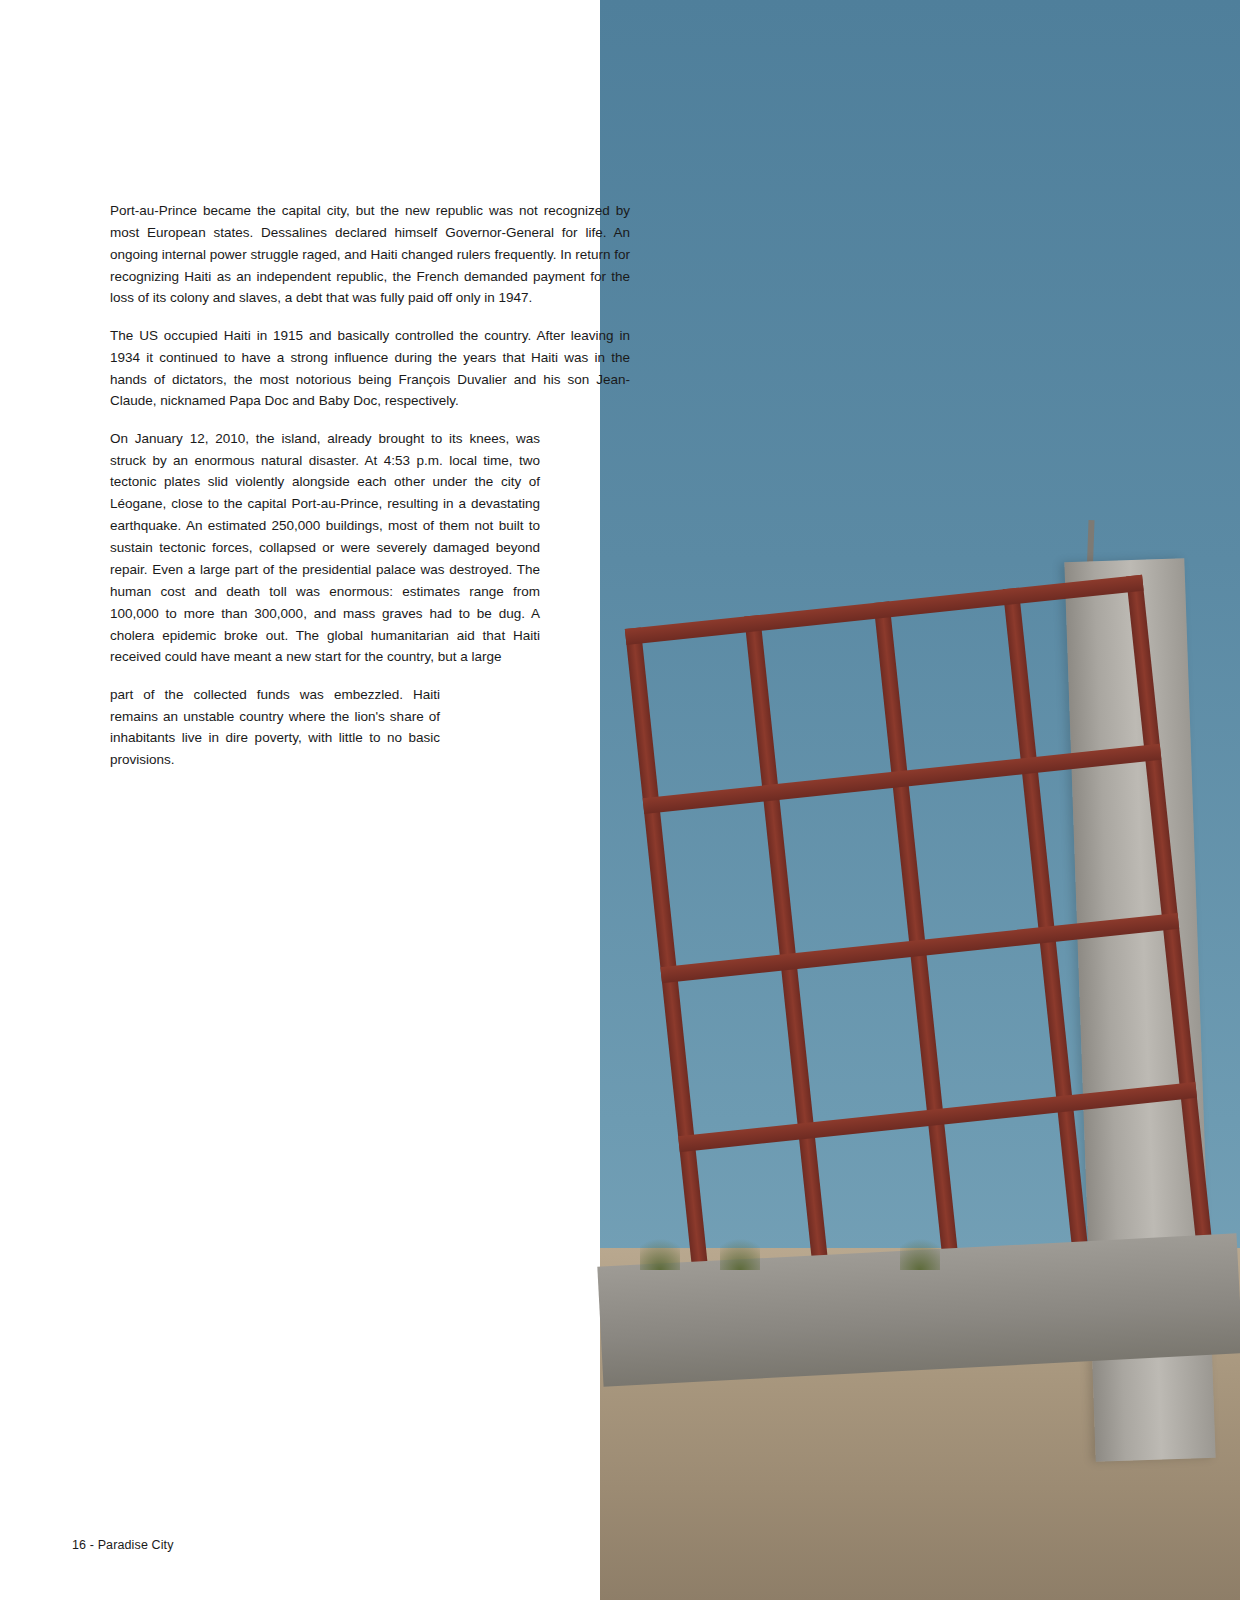Port-au-Prince became the capital city, but the new republic was not recognized by most European states. Dessalines declared himself Governor-General for life. An ongoing internal power struggle raged, and Haiti changed rulers frequently. In return for recognizing Haiti as an independent republic, the French demanded payment for the loss of its colony and slaves, a debt that was fully paid off only in 1947.
The US occupied Haiti in 1915 and basically controlled the country. After leaving in 1934 it continued to have a strong influence during the years that Haiti was in the hands of dictators, the most notorious being François Duvalier and his son Jean-Claude, nicknamed Papa Doc and Baby Doc, respectively.
On January 12, 2010, the island, already brought to its knees, was struck by an enormous natural disaster. At 4:53 p.m. local time, two tectonic plates slid violently alongside each other under the city of Léogane, close to the capital Port-au-Prince, resulting in a devastating earthquake. An estimated 250,000 buildings, most of them not built to sustain tectonic forces, collapsed or were severely damaged beyond repair. Even a large part of the presidential palace was destroyed. The human cost and death toll was enormous: estimates range from 100,000 to more than 300,000, and mass graves had to be dug. A cholera epidemic broke out. The global humanitarian aid that Haiti received could have meant a new start for the country, but a large
part of the collected funds was embezzled. Haiti remains an unstable country where the lion's share of inhabitants live in dire poverty, with little to no basic provisions.
16 - Paradise City